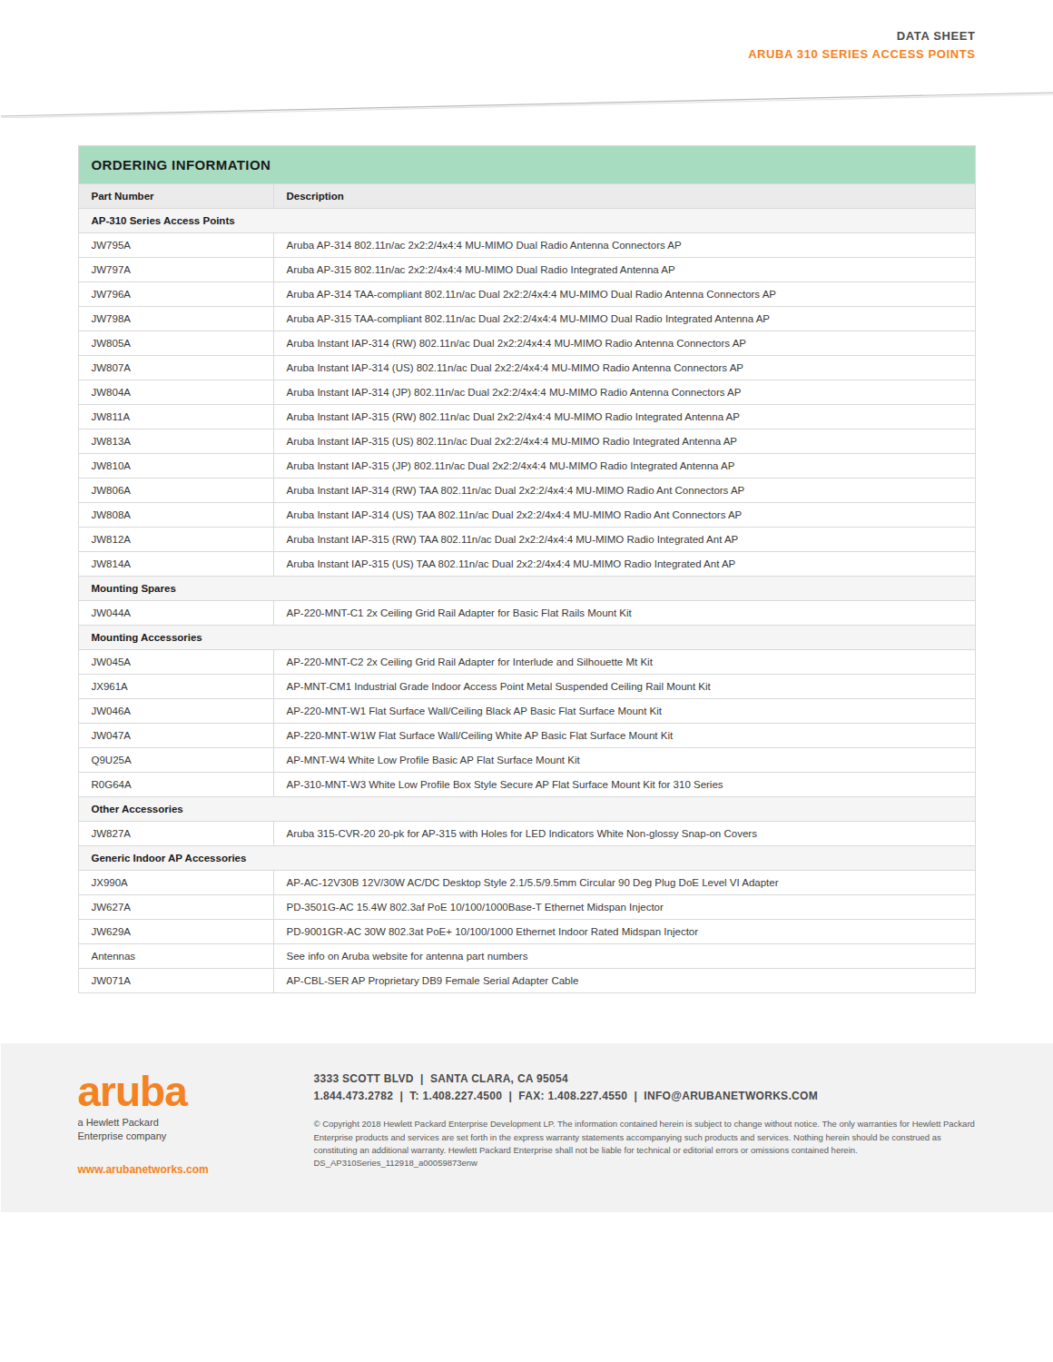DATA SHEET
ARUBA 310 SERIES ACCESS POINTS
| ORDERING INFORMATION |
| --- |
| Part Number | Description |
| AP-310 Series Access Points |
| JW795A | Aruba AP-314 802.11n/ac 2x2:2/4x4:4 MU-MIMO Dual Radio Antenna Connectors AP |
| JW797A | Aruba AP-315 802.11n/ac 2x2:2/4x4:4 MU-MIMO Dual Radio Integrated Antenna AP |
| JW796A | Aruba AP-314 TAA-compliant 802.11n/ac Dual 2x2:2/4x4:4 MU-MIMO Dual Radio Antenna Connectors AP |
| JW798A | Aruba AP-315 TAA-compliant 802.11n/ac Dual 2x2:2/4x4:4 MU-MIMO Dual Radio Integrated Antenna AP |
| JW805A | Aruba Instant IAP-314 (RW) 802.11n/ac Dual 2x2:2/4x4:4 MU-MIMO Radio Antenna Connectors AP |
| JW807A | Aruba Instant IAP-314 (US) 802.11n/ac Dual 2x2:2/4x4:4 MU-MIMO Radio Antenna Connectors AP |
| JW804A | Aruba Instant IAP-314 (JP) 802.11n/ac Dual 2x2:2/4x4:4 MU-MIMO Radio Antenna Connectors AP |
| JW811A | Aruba Instant IAP-315 (RW) 802.11n/ac Dual 2x2:2/4x4:4 MU-MIMO Radio Integrated Antenna AP |
| JW813A | Aruba Instant IAP-315 (US) 802.11n/ac Dual 2x2:2/4x4:4 MU-MIMO Radio Integrated Antenna AP |
| JW810A | Aruba Instant IAP-315 (JP) 802.11n/ac Dual 2x2:2/4x4:4 MU-MIMO Radio Integrated Antenna AP |
| JW806A | Aruba Instant IAP-314 (RW) TAA 802.11n/ac Dual 2x2:2/4x4:4 MU-MIMO Radio Ant Connectors AP |
| JW808A | Aruba Instant IAP-314 (US) TAA 802.11n/ac Dual 2x2:2/4x4:4 MU-MIMO Radio Ant Connectors AP |
| JW812A | Aruba Instant IAP-315 (RW) TAA 802.11n/ac Dual 2x2:2/4x4:4 MU-MIMO Radio Integrated Ant AP |
| JW814A | Aruba Instant IAP-315 (US) TAA 802.11n/ac Dual 2x2:2/4x4:4 MU-MIMO Radio Integrated Ant AP |
| Mounting Spares |
| JW044A | AP-220-MNT-C1 2x Ceiling Grid Rail Adapter for Basic Flat Rails Mount Kit |
| Mounting Accessories |
| JW045A | AP-220-MNT-C2 2x Ceiling Grid Rail Adapter for Interlude and Silhouette Mt Kit |
| JX961A | AP-MNT-CM1 Industrial Grade Indoor Access Point Metal Suspended Ceiling Rail Mount Kit |
| JW046A | AP-220-MNT-W1 Flat Surface Wall/Ceiling Black AP Basic Flat Surface Mount Kit |
| JW047A | AP-220-MNT-W1W Flat Surface Wall/Ceiling White AP Basic Flat Surface Mount Kit |
| Q9U25A | AP-MNT-W4 White Low Profile Basic AP Flat Surface Mount Kit |
| R0G64A | AP-310-MNT-W3 White Low Profile Box Style Secure AP Flat Surface Mount Kit for 310 Series |
| Other Accessories |
| JW827A | Aruba 315-CVR-20 20-pk for AP-315 with Holes for LED Indicators White Non-glossy Snap-on Covers |
| Generic Indoor AP Accessories |
| JX990A | AP-AC-12V30B 12V/30W AC/DC Desktop Style 2.1/5.5/9.5mm Circular 90 Deg Plug DoE Level VI Adapter |
| JW627A | PD-3501G-AC 15.4W 802.3af PoE 10/100/1000Base-T Ethernet Midspan Injector |
| JW629A | PD-9001GR-AC 30W 802.3at PoE+ 10/100/1000 Ethernet Indoor Rated Midspan Injector |
| Antennas | See info on Aruba website for antenna part numbers |
| JW071A | AP-CBL-SER AP Proprietary DB9 Female Serial Adapter Cable |
aruba
a Hewlett Packard
Enterprise company
www.arubanetworks.com
3333 SCOTT BLVD | SANTA CLARA, CA 95054
1.844.473.2782 | T: 1.408.227.4500 | FAX: 1.408.227.4550 | INFO@ARUBANETWORKS.COM
© Copyright 2018 Hewlett Packard Enterprise Development LP. The information contained herein is subject to change without notice. The only warranties for Hewlett Packard Enterprise products and services are set forth in the express warranty statements accompanying such products and services. Nothing herein should be construed as constituting an additional warranty. Hewlett Packard Enterprise shall not be liable for technical or editorial errors or omissions contained herein. DS_AP310Series_112918_a00059873enw